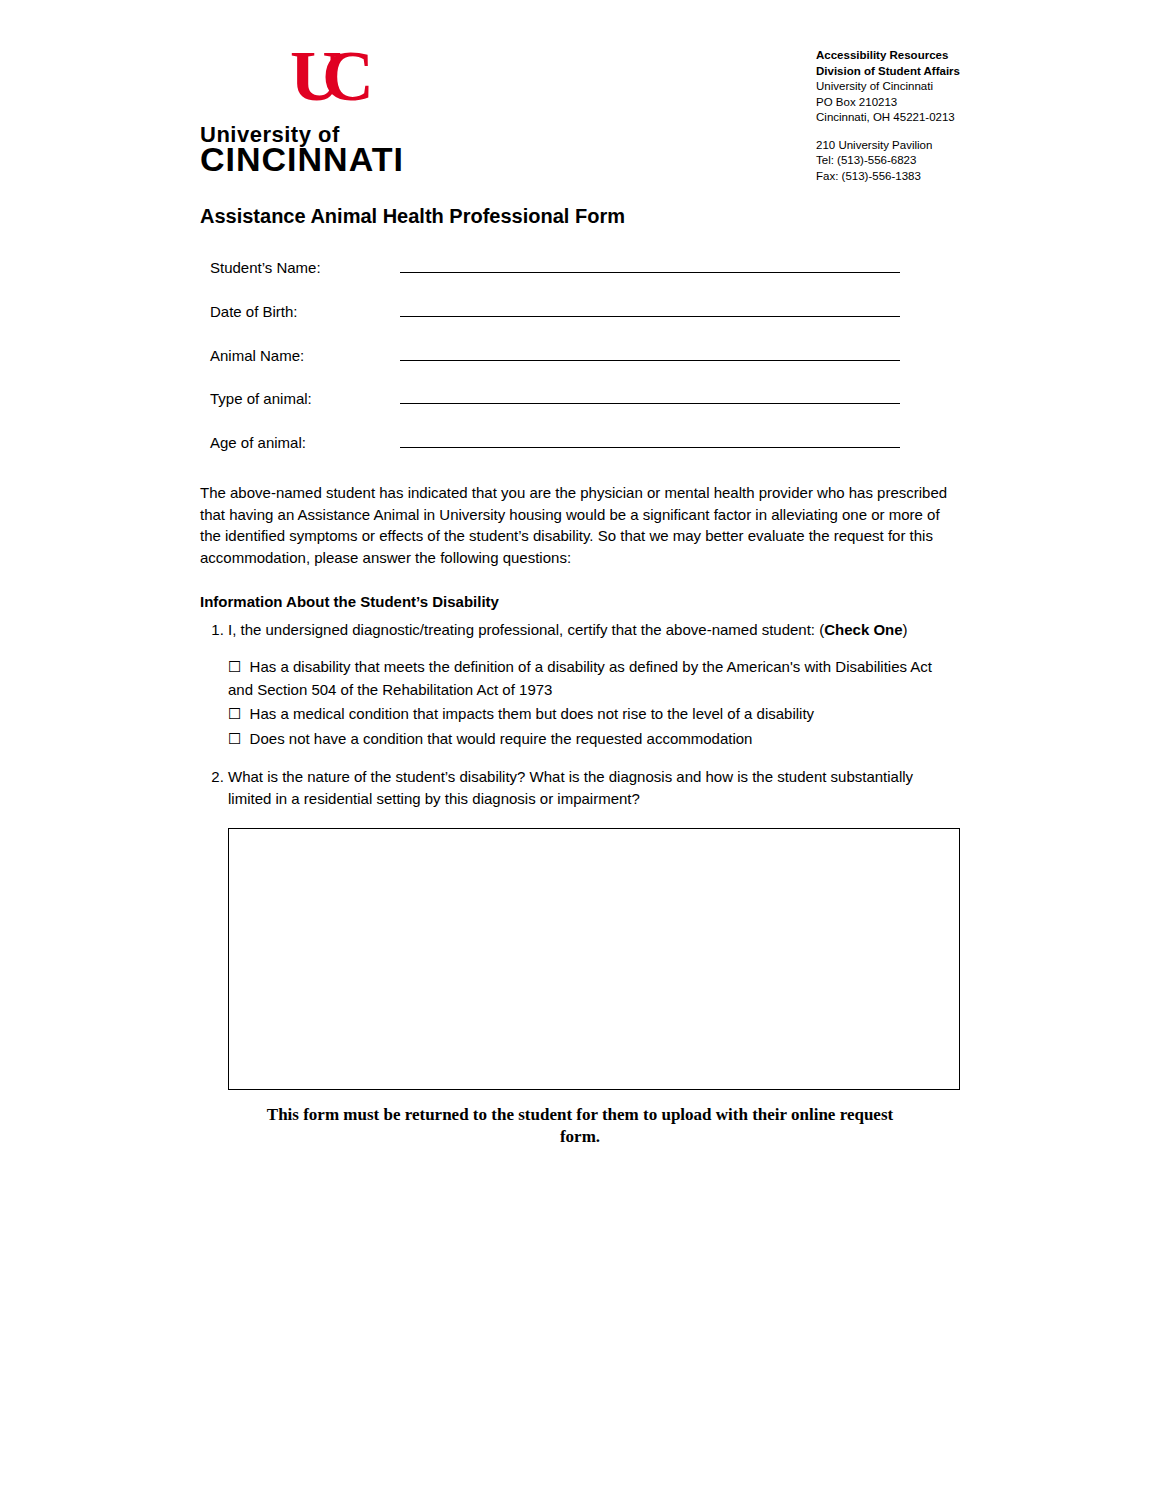UC University of CINCINNATI
Accessibility Resources
Division of Student Affairs
University of Cincinnati
PO Box 210213
Cincinnati, OH 45221-0213 210 University Pavilion
Tel: (513)-556-6823
Fax: (513)-556-1383
Assistance Animal Health Professional Form
Student’s Name:
Date of Birth:
Animal Name:
Type of animal:
Age of animal:
The above-named student has indicated that you are the physician or mental health provider who has prescribed that having an Assistance Animal in University housing would be a significant factor in alleviating one or more of the identified symptoms or effects of the student’s disability. So that we may better evaluate the request for this accommodation, please answer the following questions:
Information About the Student’s Disability
I, the undersigned diagnostic/treating professional, certify that the above-named student: (Check One)
☐ Has a disability that meets the definition of a disability as defined by the American's with Disabilities Act and Section 504 of the Rehabilitation Act of 1973
☐ Has a medical condition that impacts them but does not rise to the level of a disability
☐ Does not have a condition that would require the requested accommodation
What is the nature of the student’s disability? What is the diagnosis and how is the student substantially limited in a residential setting by this diagnosis or impairment?
This form must be returned to the student for them to upload with their online request
form.